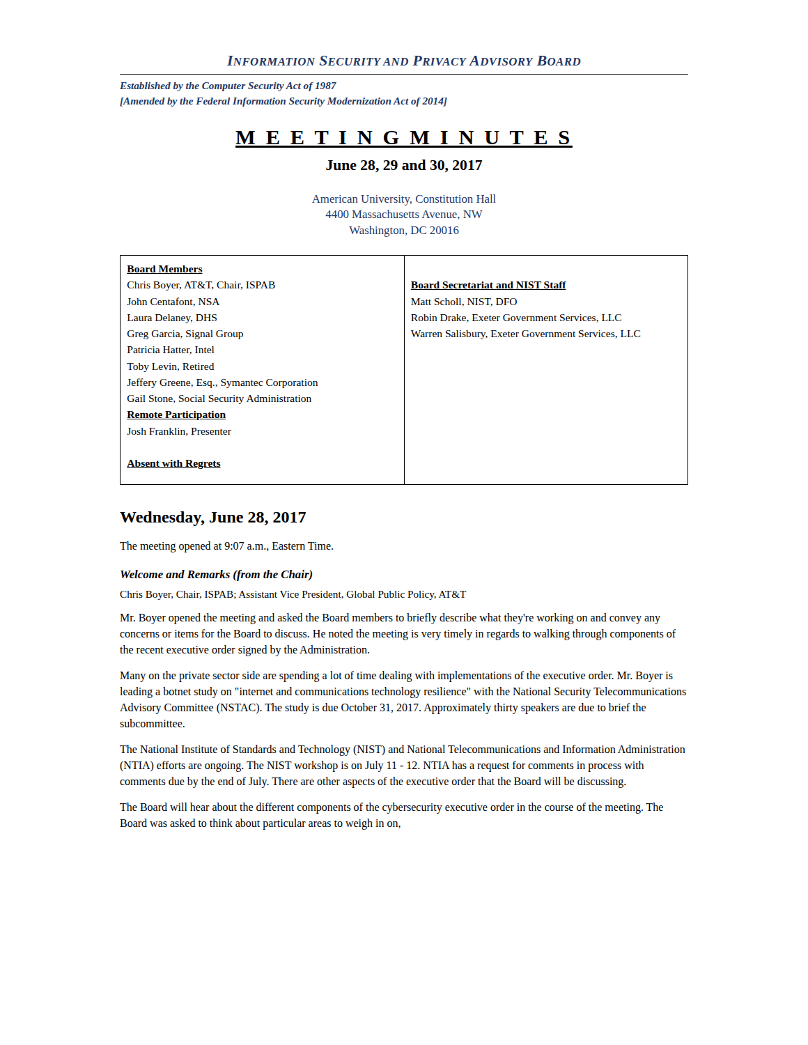INFORMATION SECURITY AND PRIVACY ADVISORY BOARD
Established by the Computer Security Act of 1987
[Amended by the Federal Information Security Modernization Act of 2014]
M E E T I N G M I N U T E S
June 28, 29 and 30, 2017
American University, Constitution Hall
4400 Massachusetts Avenue, NW
Washington, DC 20016
| Board Members Chris Boyer, AT&T, Chair, ISPAB John Centafont, NSA Laura Delaney, DHS Greg Garcia, Signal Group Patricia Hatter, Intel Toby Levin, Retired Jeffery Greene, Esq., Symantec Corporation Gail Stone, Social Security Administration Remote Participation Josh Franklin, Presenter Absent with Regrets | Board Secretariat and NIST Staff Matt Scholl, NIST, DFO Robin Drake, Exeter Government Services, LLC Warren Salisbury, Exeter Government Services, LLC |
Wednesday, June 28, 2017
The meeting opened at 9:07 a.m., Eastern Time.
Welcome and Remarks (from the Chair)
Chris Boyer, Chair, ISPAB; Assistant Vice President, Global Public Policy, AT&T
Mr. Boyer opened the meeting and asked the Board members to briefly describe what they're working on and convey any concerns or items for the Board to discuss. He noted the meeting is very timely in regards to walking through components of the recent executive order signed by the Administration.
Many on the private sector side are spending a lot of time dealing with implementations of the executive order. Mr. Boyer is leading a botnet study on "internet and communications technology resilience" with the National Security Telecommunications Advisory Committee (NSTAC). The study is due October 31, 2017. Approximately thirty speakers are due to brief the subcommittee.
The National Institute of Standards and Technology (NIST) and National Telecommunications and Information Administration (NTIA) efforts are ongoing. The NIST workshop is on July 11 - 12. NTIA has a request for comments in process with comments due by the end of July. There are other aspects of the executive order that the Board will be discussing.
The Board will hear about the different components of the cybersecurity executive order in the course of the meeting. The Board was asked to think about particular areas to weigh in on,